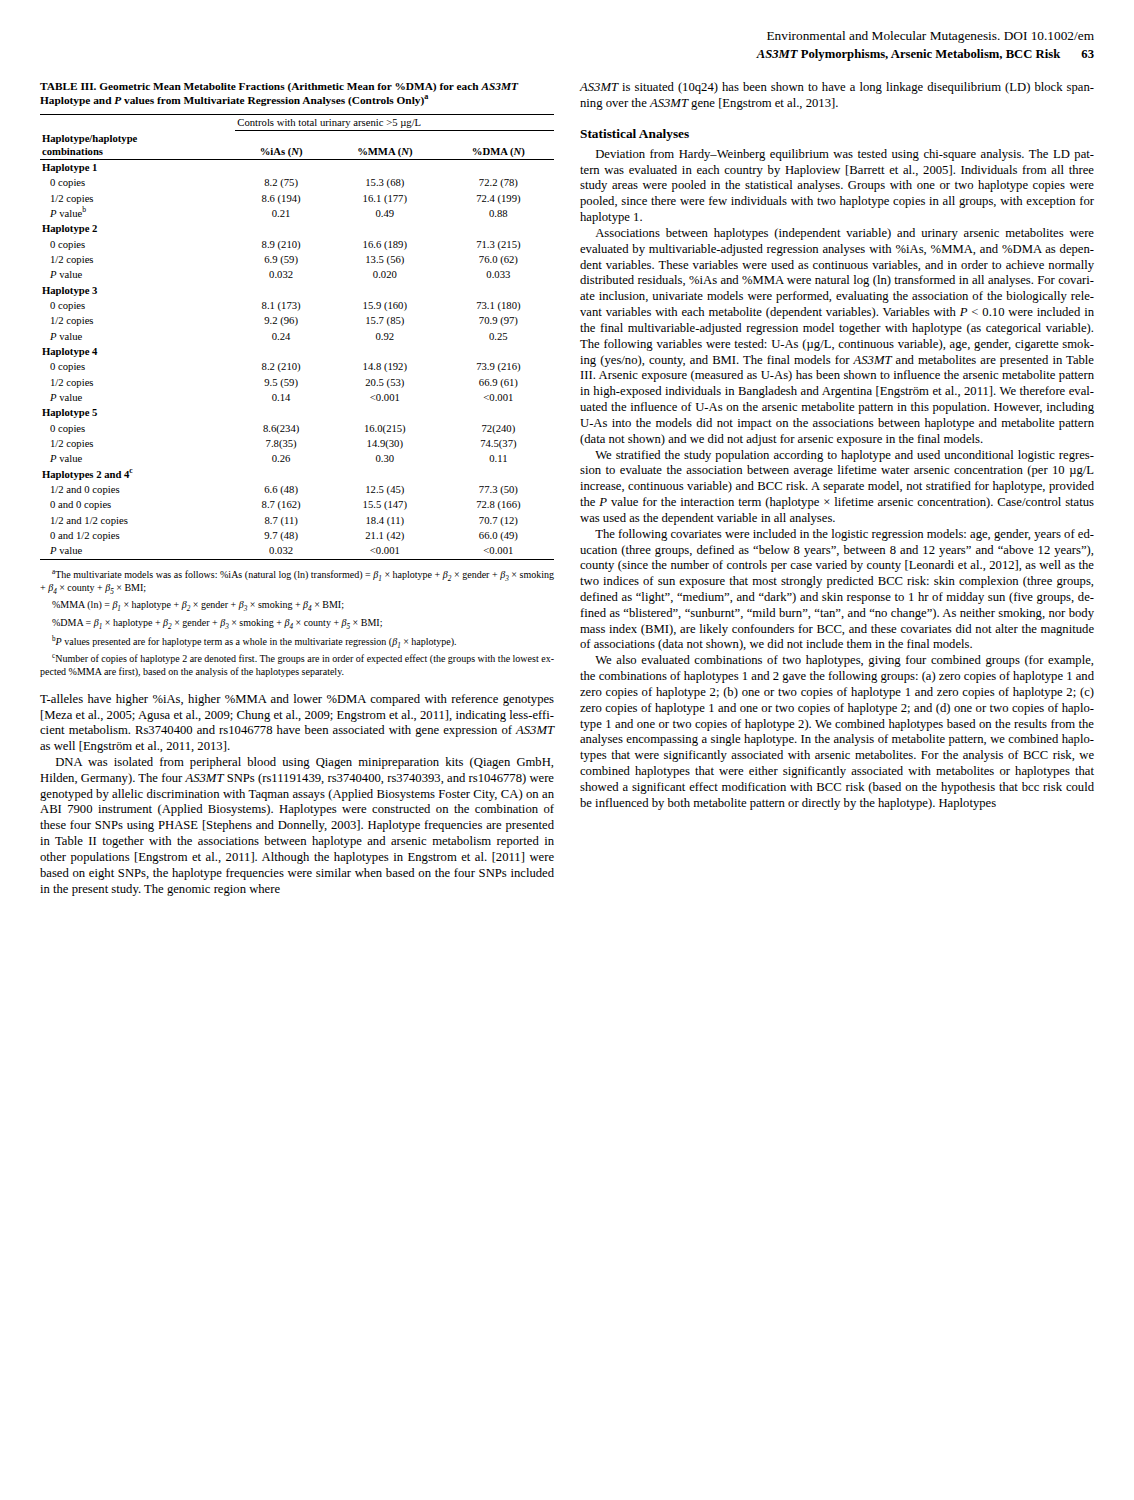Environmental and Molecular Mutagenesis. DOI 10.1002/em
AS3MT Polymorphisms, Arsenic Metabolism, BCC Risk 63
TABLE III. Geometric Mean Metabolite Fractions (Arithmetic Mean for %DMA) for each AS3MT Haplotype and P values from Multivariate Regression Analyses (Controls Only)a
| | Controls with total urinary arsenic >5 µg/L |
| --- | --- |
| Haplotype/haplotype combinations | %iAs ( N ) | %MMA ( N ) | %DMA ( N ) |
| Haplotype 1 | | | |
| 0 copies | 8.2 (75) | 15.3 (68) | 72.2 (78) |
| 1/2 copies | 8.6 (194) | 16.1 (177) | 72.4 (199) |
| P value b | 0.21 | 0.49 | 0.88 |
| Haplotype 2 | | | |
| 0 copies | 8.9 (210) | 16.6 (189) | 71.3 (215) |
| 1/2 copies | 6.9 (59) | 13.5 (56) | 76.0 (62) |
| P value | 0.032 | 0.020 | 0.033 |
| Haplotype 3 | | | |
| 0 copies | 8.1 (173) | 15.9 (160) | 73.1 (180) |
| 1/2 copies | 9.2 (96) | 15.7 (85) | 70.9 (97) |
| P value | 0.24 | 0.92 | 0.25 |
| Haplotype 4 | | | |
| 0 copies | 8.2 (210) | 14.8 (192) | 73.9 (216) |
| 1/2 copies | 9.5 (59) | 20.5 (53) | 66.9 (61) |
| P value | 0.14 | <0.001 | <0.001 |
| Haplotype 5 | | | |
| 0 copies | 8.6(234) | 16.0(215) | 72(240) |
| 1/2 copies | 7.8(35) | 14.9(30) | 74.5(37) |
| P value | 0.26 | 0.30 | 0.11 |
| Haplotypes 2 and 4 c | | | |
| 1/2 and 0 copies | 6.6 (48) | 12.5 (45) | 77.3 (50) |
| 0 and 0 copies | 8.7 (162) | 15.5 (147) | 72.8 (166) |
| 1/2 and 1/2 copies | 8.7 (11) | 18.4 (11) | 70.7 (12) |
| 0 and 1/2 copies | 9.7 (48) | 21.1 (42) | 66.0 (49) |
| P value | 0.032 | <0.001 | <0.001 |
aThe multivariate models was as follows: %iAs (natural log (ln) transformed) = β1 × haplotype + β2 × gender + β3 × smoking + β4 × county + β5 × BMI;
%MMA (ln) = β1 × haplotype + β2 × gender + β3 × smoking + β4 × BMI;
%DMA = β1 × haplotype + β2 × gender + β3 × smoking + β4 × county + β5 × BMI;
bP values presented are for haplotype term as a whole in the multivariate regression (β1 × haplotype).
cNumber of copies of haplotype 2 are denoted first. The groups are in order of expected effect (the groups with the lowest expected %MMA are first), based on the analysis of the haplotypes separately.
T-alleles have higher %iAs, higher %MMA and lower %DMA compared with reference genotypes [Meza et al., 2005; Agusa et al., 2009; Chung et al., 2009; Engstrom et al., 2011], indicating less-efficient metabolism. Rs3740400 and rs1046778 have been associated with gene expression of AS3MT as well [Engström et al., 2011, 2013].
DNA was isolated from peripheral blood using Qiagen minipreparation kits (Qiagen GmbH, Hilden, Germany). The four AS3MT SNPs (rs11191439, rs3740400, rs3740393, and rs1046778) were genotyped by allelic discrimination with Taqman assays (Applied Biosystems Foster City, CA) on an ABI 7900 instrument (Applied Biosystems). Haplotypes were constructed on the combination of these four SNPs using PHASE [Stephens and Donnelly, 2003]. Haplotype frequencies are presented in Table II together with the associations between haplotype and arsenic metabolism reported in other populations [Engstrom et al., 2011]. Although the haplotypes in Engstrom et al. [2011] were based on eight SNPs, the haplotype frequencies were similar when based on the four SNPs included in the present study. The genomic region where
AS3MT is situated (10q24) has been shown to have a long linkage disequilibrium (LD) block spanning over the AS3MT gene [Engstrom et al., 2013].
Statistical Analyses
Deviation from Hardy–Weinberg equilibrium was tested using chi-square analysis. The LD pattern was evaluated in each country by Haploview [Barrett et al., 2005]. Individuals from all three study areas were pooled in the statistical analyses. Groups with one or two haplotype copies were pooled, since there were few individuals with two haplotype copies in all groups, with exception for haplotype 1.
Associations between haplotypes (independent variable) and urinary arsenic metabolites were evaluated by multivariable-adjusted regression analyses with %iAs, %MMA, and %DMA as dependent variables. These variables were used as continuous variables, and in order to achieve normally distributed residuals, %iAs and %MMA were natural log (ln) transformed in all analyses. For covariate inclusion, univariate models were performed, evaluating the association of the biologically relevant variables with each metabolite (dependent variables). Variables with P < 0.10 were included in the final multivariable-adjusted regression model together with haplotype (as categorical variable). The following variables were tested: U-As (µg/L, continuous variable), age, gender, cigarette smoking (yes/no), county, and BMI. The final models for AS3MT and metabolites are presented in Table III. Arsenic exposure (measured as U-As) has been shown to influence the arsenic metabolite pattern in high-exposed individuals in Bangladesh and Argentina [Engström et al., 2011]. We therefore evaluated the influence of U-As on the arsenic metabolite pattern in this population. However, including U-As into the models did not impact on the associations between haplotype and metabolite pattern (data not shown) and we did not adjust for arsenic exposure in the final models.
We stratified the study population according to haplotype and used unconditional logistic regression to evaluate the association between average lifetime water arsenic concentration (per 10 µg/L increase, continuous variable) and BCC risk. A separate model, not stratified for haplotype, provided the P value for the interaction term (haplotype × lifetime arsenic concentration). Case/control status was used as the dependent variable in all analyses.
The following covariates were included in the logistic regression models: age, gender, years of education (three groups, defined as “below 8 years”, between 8 and 12 years” and “above 12 years”), county (since the number of controls per case varied by county [Leonardi et al., 2012], as well as the two indices of sun exposure that most strongly predicted BCC risk: skin complexion (three groups, defined as “light”, “medium”, and “dark”) and skin response to 1 hr of midday sun (five groups, defined as “blistered”, “sunburnt”, “mild burn”, “tan”, and “no change”). As neither smoking, nor body mass index (BMI), are likely confounders for BCC, and these covariates did not alter the magnitude of associations (data not shown), we did not include them in the final models.
We also evaluated combinations of two haplotypes, giving four combined groups (for example, the combinations of haplotypes 1 and 2 gave the following groups: (a) zero copies of haplotype 1 and zero copies of haplotype 2; (b) one or two copies of haplotype 1 and zero copies of haplotype 2; (c) zero copies of haplotype 1 and one or two copies of haplotype 2; and (d) one or two copies of haplotype 1 and one or two copies of haplotype 2). We combined haplotypes based on the results from the analyses encompassing a single haplotype. In the analysis of metabolite pattern, we combined haplotypes that were significantly associated with arsenic metabolites. For the analysis of BCC risk, we combined haplotypes that were either significantly associated with metabolites or haplotypes that showed a significant effect modification with BCC risk (based on the hypothesis that bcc risk could be influenced by both metabolite pattern or directly by the haplotype). Haplotypes